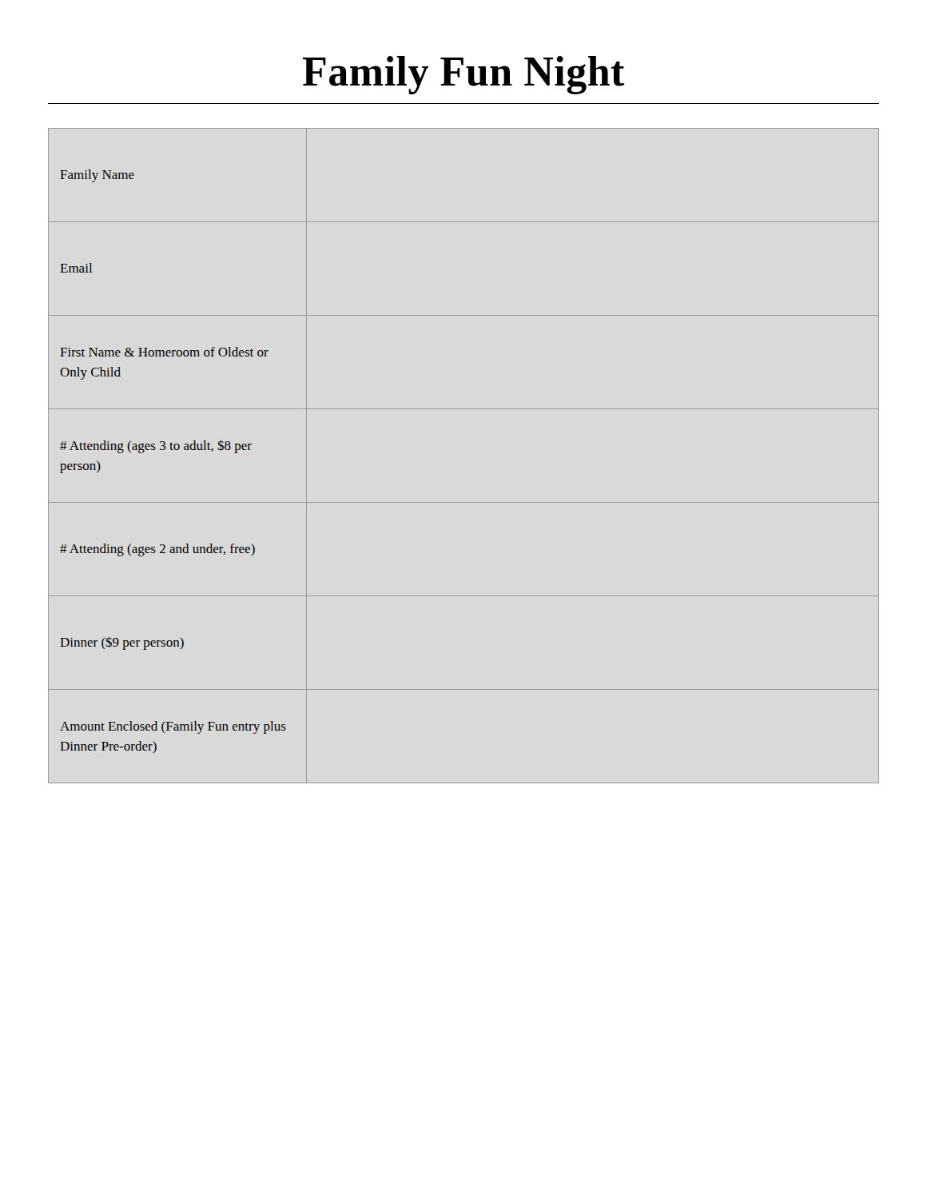Family Fun Night
| Family Name | |
| Email | |
| First Name & Homeroom of Oldest or Only Child | |
| # Attending (ages 3 to adult, $8 per person) | |
| # Attending (ages 2 and under, free) | |
| Dinner ($9 per person) | |
| Amount Enclosed (Family Fun entry plus Dinner Pre-order) | |